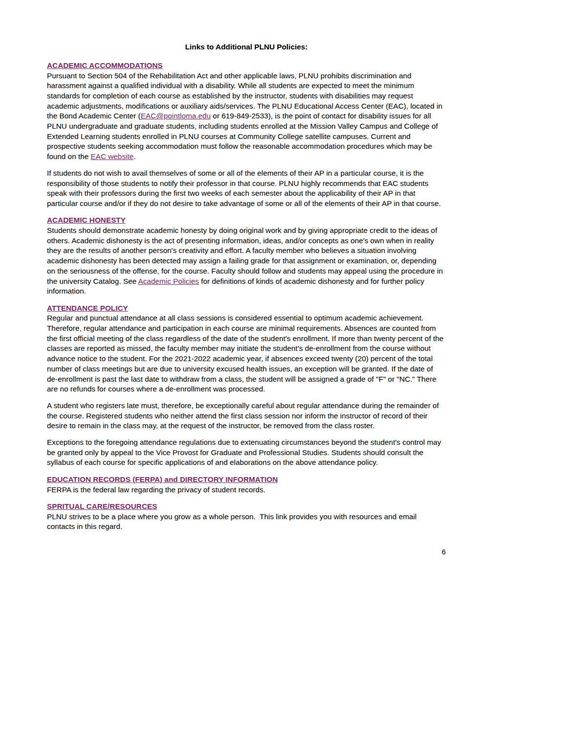Links to Additional PLNU Policies:
ACADEMIC ACCOMMODATIONS
Pursuant to Section 504 of the Rehabilitation Act and other applicable laws, PLNU prohibits discrimination and harassment against a qualified individual with a disability. While all students are expected to meet the minimum standards for completion of each course as established by the instructor, students with disabilities may request academic adjustments, modifications or auxiliary aids/services. The PLNU Educational Access Center (EAC), located in the Bond Academic Center (EAC@pointloma.edu or 619-849-2533), is the point of contact for disability issues for all PLNU undergraduate and graduate students, including students enrolled at the Mission Valley Campus and College of Extended Learning students enrolled in PLNU courses at Community College satellite campuses. Current and prospective students seeking accommodation must follow the reasonable accommodation procedures which may be found on the EAC website.
If students do not wish to avail themselves of some or all of the elements of their AP in a particular course, it is the responsibility of those students to notify their professor in that course. PLNU highly recommends that EAC students speak with their professors during the first two weeks of each semester about the applicability of their AP in that particular course and/or if they do not desire to take advantage of some or all of the elements of their AP in that course.
ACADEMIC HONESTY
Students should demonstrate academic honesty by doing original work and by giving appropriate credit to the ideas of others. Academic dishonesty is the act of presenting information, ideas, and/or concepts as one's own when in reality they are the results of another person's creativity and effort. A faculty member who believes a situation involving academic dishonesty has been detected may assign a failing grade for that assignment or examination, or, depending on the seriousness of the offense, for the course. Faculty should follow and students may appeal using the procedure in the university Catalog. See Academic Policies for definitions of kinds of academic dishonesty and for further policy information.
ATTENDANCE POLICY
Regular and punctual attendance at all class sessions is considered essential to optimum academic achievement. Therefore, regular attendance and participation in each course are minimal requirements. Absences are counted from the first official meeting of the class regardless of the date of the student's enrollment. If more than twenty percent of the classes are reported as missed, the faculty member may initiate the student's de-enrollment from the course without advance notice to the student. For the 2021-2022 academic year, if absences exceed twenty (20) percent of the total number of class meetings but are due to university excused health issues, an exception will be granted. If the date of de-enrollment is past the last date to withdraw from a class, the student will be assigned a grade of "F" or "NC." There are no refunds for courses where a de-enrollment was processed.
A student who registers late must, therefore, be exceptionally careful about regular attendance during the remainder of the course. Registered students who neither attend the first class session nor inform the instructor of record of their desire to remain in the class may, at the request of the instructor, be removed from the class roster.
Exceptions to the foregoing attendance regulations due to extenuating circumstances beyond the student's control may be granted only by appeal to the Vice Provost for Graduate and Professional Studies. Students should consult the syllabus of each course for specific applications of and elaborations on the above attendance policy.
EDUCATION RECORDS (FERPA) and DIRECTORY INFORMATION
FERPA is the federal law regarding the privacy of student records.
SPRITUAL CARE/RESOURCES
PLNU strives to be a place where you grow as a whole person. This link provides you with resources and email contacts in this regard.
6